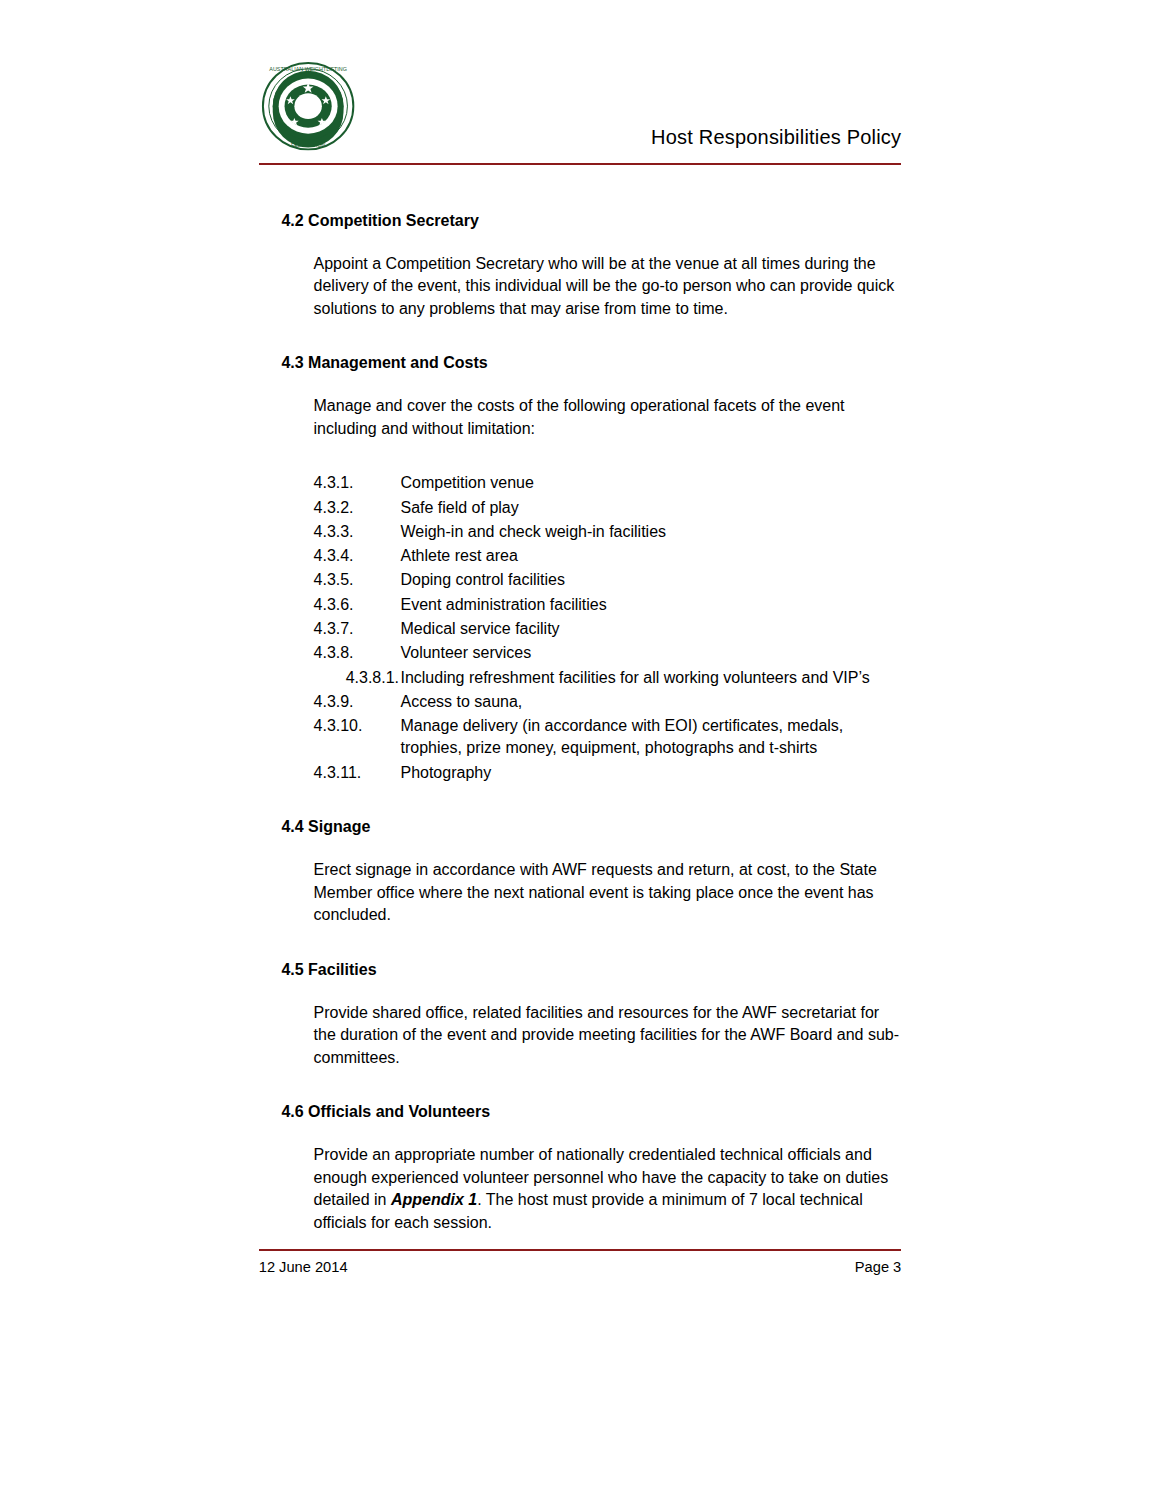AUSTRALIAN WEIGHTLIFTING FEDERATION
Host Responsibilities Policy
4.2 Competition Secretary
Appoint a Competition Secretary who will be at the venue at all times during the delivery of the event, this individual will be the go-to person who can provide quick solutions to any problems that may arise from time to time.
4.3 Management and Costs
Manage and cover the costs of the following operational facets of the event including and without limitation:
4.3.1.
Competition venue
4.3.2.
Safe field of play
4.3.3.
Weigh-in and check weigh-in facilities
4.3.4.
Athlete rest area
4.3.5.
Doping control facilities
4.3.6.
Event administration facilities
4.3.7.
Medical service facility
4.3.8.
Volunteer services
4.3.8.1.
Including refreshment facilities for all working volunteers and VIP’s
4.3.9.
Access to sauna,
4.3.10.
Manage delivery (in accordance with EOI) certificates, medals, trophies, prize money, equipment, photographs and t-shirts
4.3.11.
Photography
4.4 Signage
Erect signage in accordance with AWF requests and return, at cost, to the State Member office where the next national event is taking place once the event has concluded.
4.5 Facilities
Provide shared office, related facilities and resources for the AWF secretariat for the duration of the event and provide meeting facilities for the AWF Board and sub-committees.
4.6 Officials and Volunteers
Provide an appropriate number of nationally credentialed technical officials and enough experienced volunteer personnel who have the capacity to take on duties detailed in Appendix 1. The host must provide a minimum of 7 local technical officials for each session.
12 June 2014 Page 3